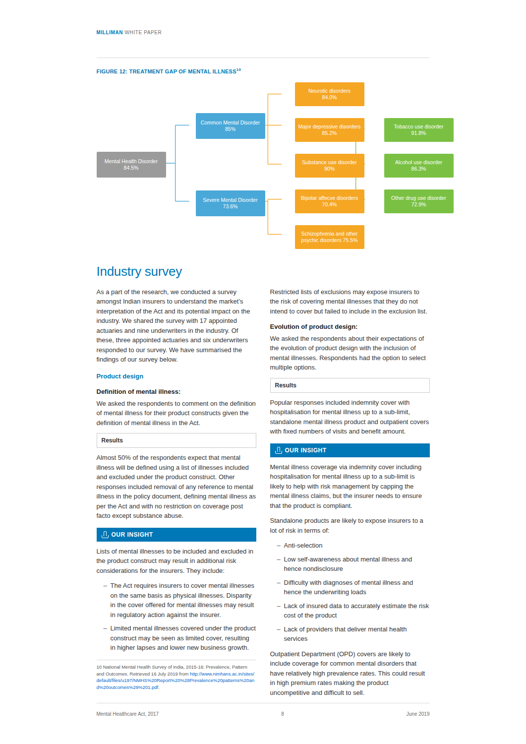MILLIMAN WHITE PAPER
FIGURE 12: TREATMENT GAP OF MENTAL ILLNESS10
Mental Health Disorder
84.5%
Common Mental Disorder
85%
Severe Mental Disorder
73.6%
Neurotic disorders
84.0%
Major depressive disorders 85.2%
Substance use disorder
90%
Bipolar affecve disorders 70.4%
Schizophrenia and other psychic disorders 75.5%
Tobacco use disorder
91.8%
Alcohol use disorder
86.3%
Other drug use disorder
72.9%
Industry survey
As a part of the research, we conducted a survey amongst Indian insurers to understand the market’s interpretation of the Act and its potential impact on the industry. We shared the survey with 17 appointed actuaries and nine underwriters in the industry. Of these, three appointed actuaries and six underwriters responded to our survey. We have summarised the findings of our survey below.
Product design
Definition of mental illness:
We asked the respondents to comment on the definition of mental illness for their product constructs given the definition of mental illness in the Act.
Results
Almost 50% of the respondents expect that mental illness will be defined using a list of illnesses included and excluded under the product construct. Other responses included removal of any reference to mental illness in the policy document, defining mental illness as per the Act and with no restriction on coverage post facto except substance abuse.
OUR INSIGHT
Lists of mental illnesses to be included and excluded in the product construct may result in additional risk considerations for the insurers. They include:
The Act requires insurers to cover mental illnesses on the same basis as physical illnesses. Disparity in the cover offered for mental illnesses may result in regulatory action against the insurer.
Limited mental illnesses covered under the product construct may be seen as limited cover, resulting in higher lapses and lower new business growth.
10 National Mental Health Survey of India, 2015-16: Prevalence, Pattern and Outcomes. Retrieved 16 July 2019 from http://www.nimhans.ac.in/sites/default/files/u197/NMHS%20Report%20%28Prevalence%20patterns%20and%20outcomes%29%201.pdf.
Restricted lists of exclusions may expose insurers to the risk of covering mental illnesses that they do not intend to cover but failed to include in the exclusion list.
Evolution of product design:
We asked the respondents about their expectations of the evolution of product design with the inclusion of mental illnesses. Respondents had the option to select multiple options.
Results
Popular responses included indemnity cover with hospitalisation for mental illness up to a sub-limit, standalone mental illness product and outpatient covers with fixed numbers of visits and benefit amount.
OUR INSIGHT
Mental illness coverage via indemnity cover including hospitalisation for mental illness up to a sub-limit is likely to help with risk management by capping the mental illness claims, but the insurer needs to ensure that the product is compliant.
Standalone products are likely to expose insurers to a lot of risk in terms of:
Anti-selection
Low self-awareness about mental illness and hence nondisclosure
Difficulty with diagnoses of mental illness and hence the underwriting loads
Lack of insured data to accurately estimate the risk cost of the product
Lack of providers that deliver mental health services
Outpatient Department (OPD) covers are likely to include coverage for common mental disorders that have relatively high prevalence rates. This could result in high premium rates making the product uncompetitive and difficult to sell.
Mental Healthcare Act, 2017 8 June 2019